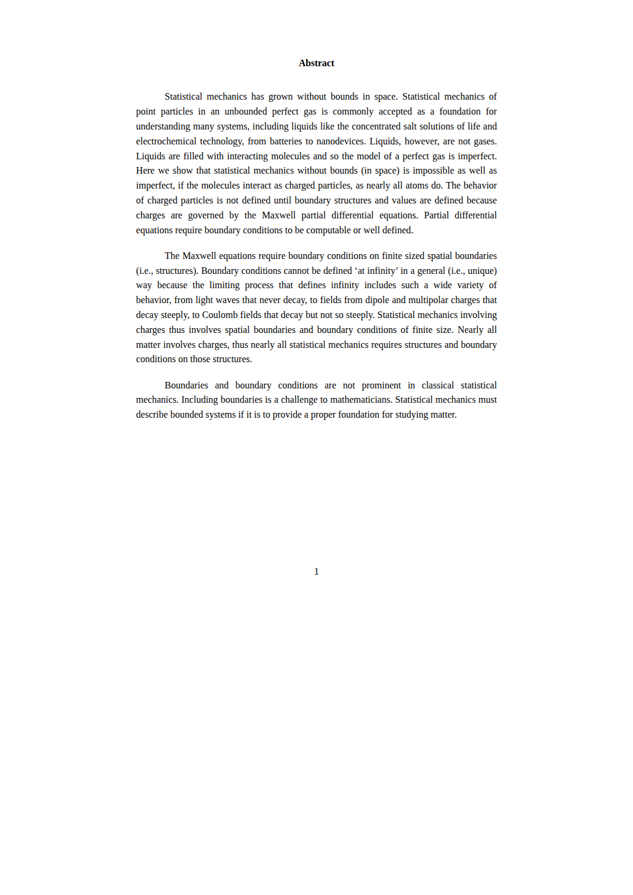Abstract
Statistical mechanics has grown without bounds in space. Statistical mechanics of point particles in an unbounded perfect gas is commonly accepted as a foundation for understanding many systems, including liquids like the concentrated salt solutions of life and electrochemical technology, from batteries to nanodevices. Liquids, however, are not gases. Liquids are filled with interacting molecules and so the model of a perfect gas is imperfect. Here we show that statistical mechanics without bounds (in space) is impossible as well as imperfect, if the molecules interact as charged particles, as nearly all atoms do. The behavior of charged particles is not defined until boundary structures and values are defined because charges are governed by the Maxwell partial differential equations. Partial differential equations require boundary conditions to be computable or well defined.
The Maxwell equations require boundary conditions on finite sized spatial boundaries (i.e., structures). Boundary conditions cannot be defined ‘at infinity’ in a general (i.e., unique) way because the limiting process that defines infinity includes such a wide variety of behavior, from light waves that never decay, to fields from dipole and multipolar charges that decay steeply, to Coulomb fields that decay but not so steeply. Statistical mechanics involving charges thus involves spatial boundaries and boundary conditions of finite size. Nearly all matter involves charges, thus nearly all statistical mechanics requires structures and boundary conditions on those structures.
Boundaries and boundary conditions are not prominent in classical statistical mechanics. Including boundaries is a challenge to mathematicians. Statistical mechanics must describe bounded systems if it is to provide a proper foundation for studying matter.
1